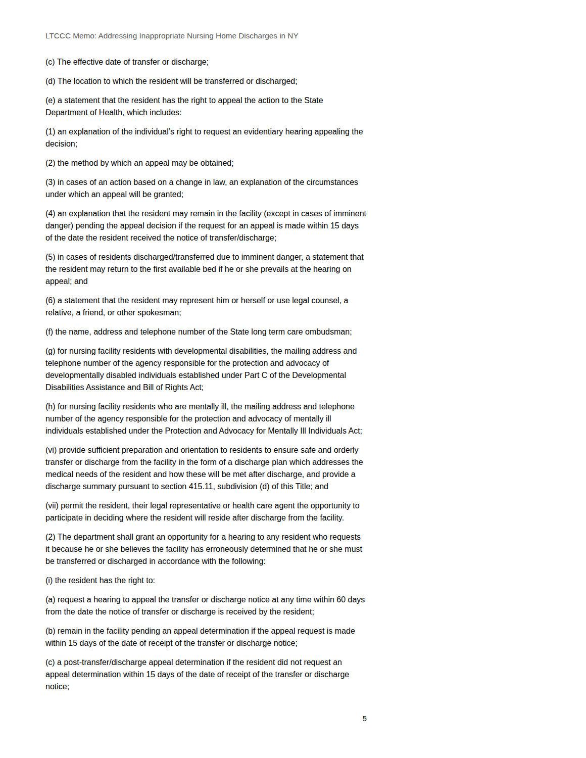LTCCC Memo: Addressing Inappropriate Nursing Home Discharges in NY
(c) The effective date of transfer or discharge;
(d) The location to which the resident will be transferred or discharged;
(e) a statement that the resident has the right to appeal the action to the State Department of Health, which includes:
(1) an explanation of the individual’s right to request an evidentiary hearing appealing the decision;
(2) the method by which an appeal may be obtained;
(3) in cases of an action based on a change in law, an explanation of the circumstances under which an appeal will be granted;
(4) an explanation that the resident may remain in the facility (except in cases of imminent danger) pending the appeal decision if the request for an appeal is made within 15 days of the date the resident received the notice of transfer/discharge;
(5) in cases of residents discharged/transferred due to imminent danger, a statement that the resident may return to the first available bed if he or she prevails at the hearing on appeal; and
(6) a statement that the resident may represent him or herself or use legal counsel, a relative, a friend, or other spokesman;
(f) the name, address and telephone number of the State long term care ombudsman;
(g) for nursing facility residents with developmental disabilities, the mailing address and telephone number of the agency responsible for the protection and advocacy of developmentally disabled individuals established under Part C of the Developmental Disabilities Assistance and Bill of Rights Act;
(h) for nursing facility residents who are mentally ill, the mailing address and telephone number of the agency responsible for the protection and advocacy of mentally ill individuals established under the Protection and Advocacy for Mentally Ill Individuals Act;
(vi) provide sufficient preparation and orientation to residents to ensure safe and orderly transfer or discharge from the facility in the form of a discharge plan which addresses the medical needs of the resident and how these will be met after discharge, and provide a discharge summary pursuant to section 415.11, subdivision (d) of this Title; and
(vii) permit the resident, their legal representative or health care agent the opportunity to participate in deciding where the resident will reside after discharge from the facility.
(2) The department shall grant an opportunity for a hearing to any resident who requests it because he or she believes the facility has erroneously determined that he or she must be transferred or discharged in accordance with the following:
(i) the resident has the right to:
(a) request a hearing to appeal the transfer or discharge notice at any time within 60 days from the date the notice of transfer or discharge is received by the resident;
(b) remain in the facility pending an appeal determination if the appeal request is made within 15 days of the date of receipt of the transfer or discharge notice;
(c) a post-transfer/discharge appeal determination if the resident did not request an appeal determination within 15 days of the date of receipt of the transfer or discharge notice;
5